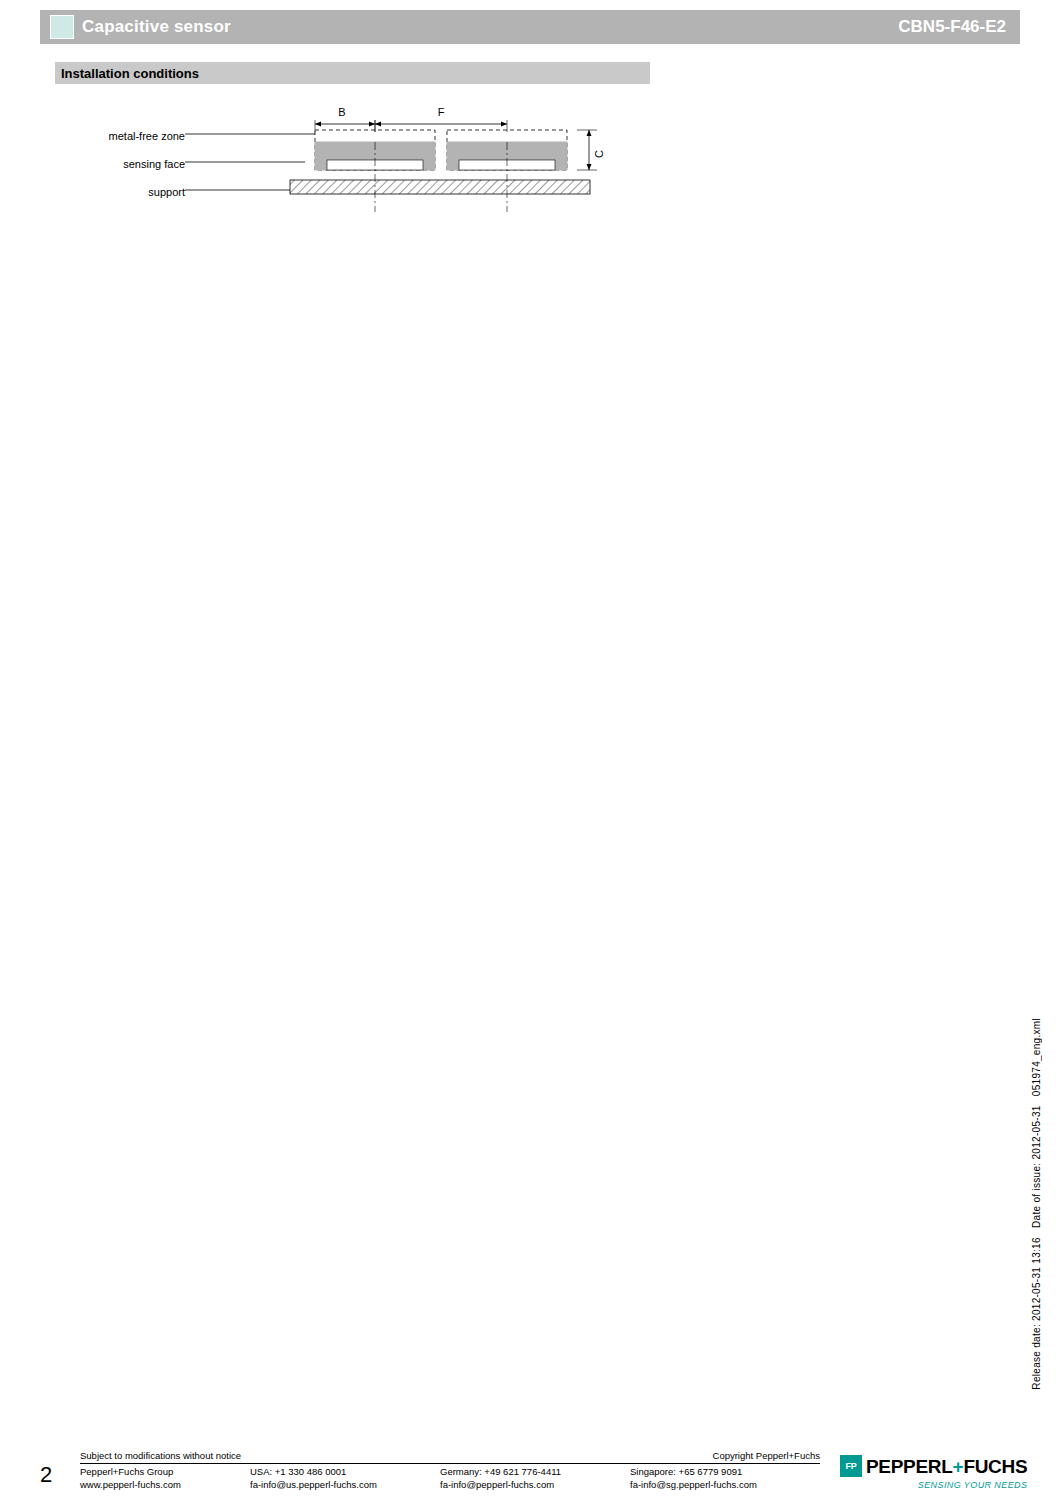Capacitive sensor
CBN5-F46-E2
Installation conditions
metal-free zone
sensing face
support
B F C
Release date: 2012-05-31 13:16 Date of issue: 2012-05-31 051974_eng.xml
2
Subject to modifications without notice
Copyright Pepperl+Fuchs
Pepperl+Fuchs Group
www.pepperl-fuchs.com
USA: +1 330 486 0001
fa-info@us.pepperl-fuchs.com
Germany: +49 621 776-4411
fa-info@pepperl-fuchs.com
Singapore: +65 6779 9091
fa-info@sg.pepperl-fuchs.com
FPPEPPERL+FUCHS
SENSING YOUR NEEDS